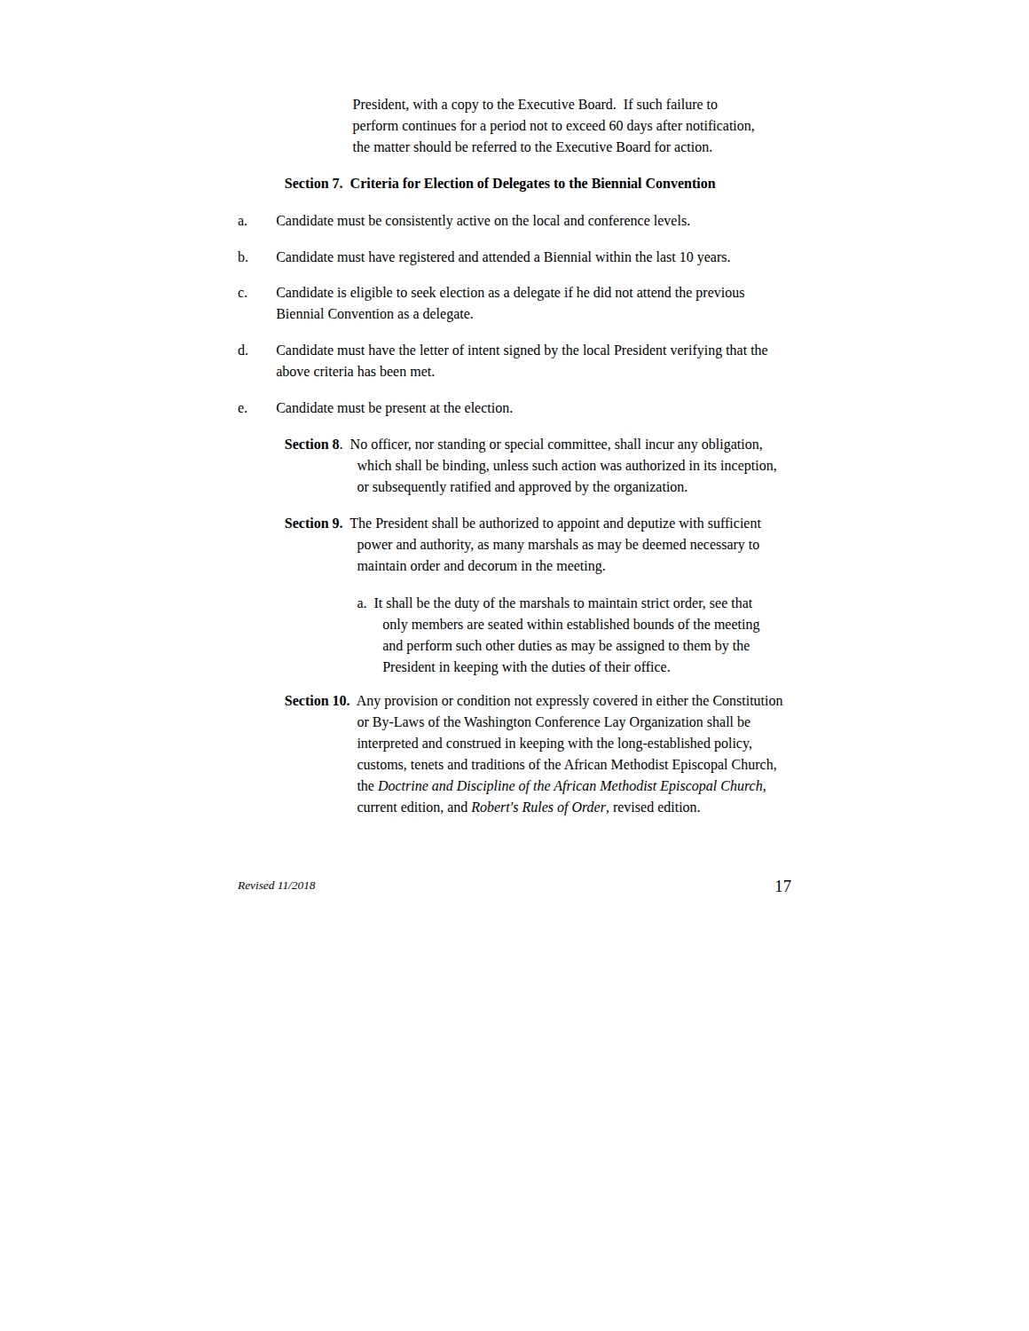President, with a copy to the Executive Board. If such failure to perform continues for a period not to exceed 60 days after notification, the matter should be referred to the Executive Board for action.
Section 7. Criteria for Election of Delegates to the Biennial Convention
a. Candidate must be consistently active on the local and conference levels.
b. Candidate must have registered and attended a Biennial within the last 10 years.
c. Candidate is eligible to seek election as a delegate if he did not attend the previous Biennial Convention as a delegate.
d. Candidate must have the letter of intent signed by the local President verifying that the above criteria has been met.
e. Candidate must be present at the election.
Section 8. No officer, nor standing or special committee, shall incur any obligation, which shall be binding, unless such action was authorized in its inception, or subsequently ratified and approved by the organization.
Section 9. The President shall be authorized to appoint and deputize with sufficient power and authority, as many marshals as may be deemed necessary to maintain order and decorum in the meeting.
a. It shall be the duty of the marshals to maintain strict order, see that only members are seated within established bounds of the meeting and perform such other duties as may be assigned to them by the President in keeping with the duties of their office.
Section 10. Any provision or condition not expressly covered in either the Constitution or By-Laws of the Washington Conference Lay Organization shall be interpreted and construed in keeping with the long-established policy, customs, tenets and traditions of the African Methodist Episcopal Church, the Doctrine and Discipline of the African Methodist Episcopal Church, current edition, and Robert's Rules of Order, revised edition.
Revised 11/2018 17